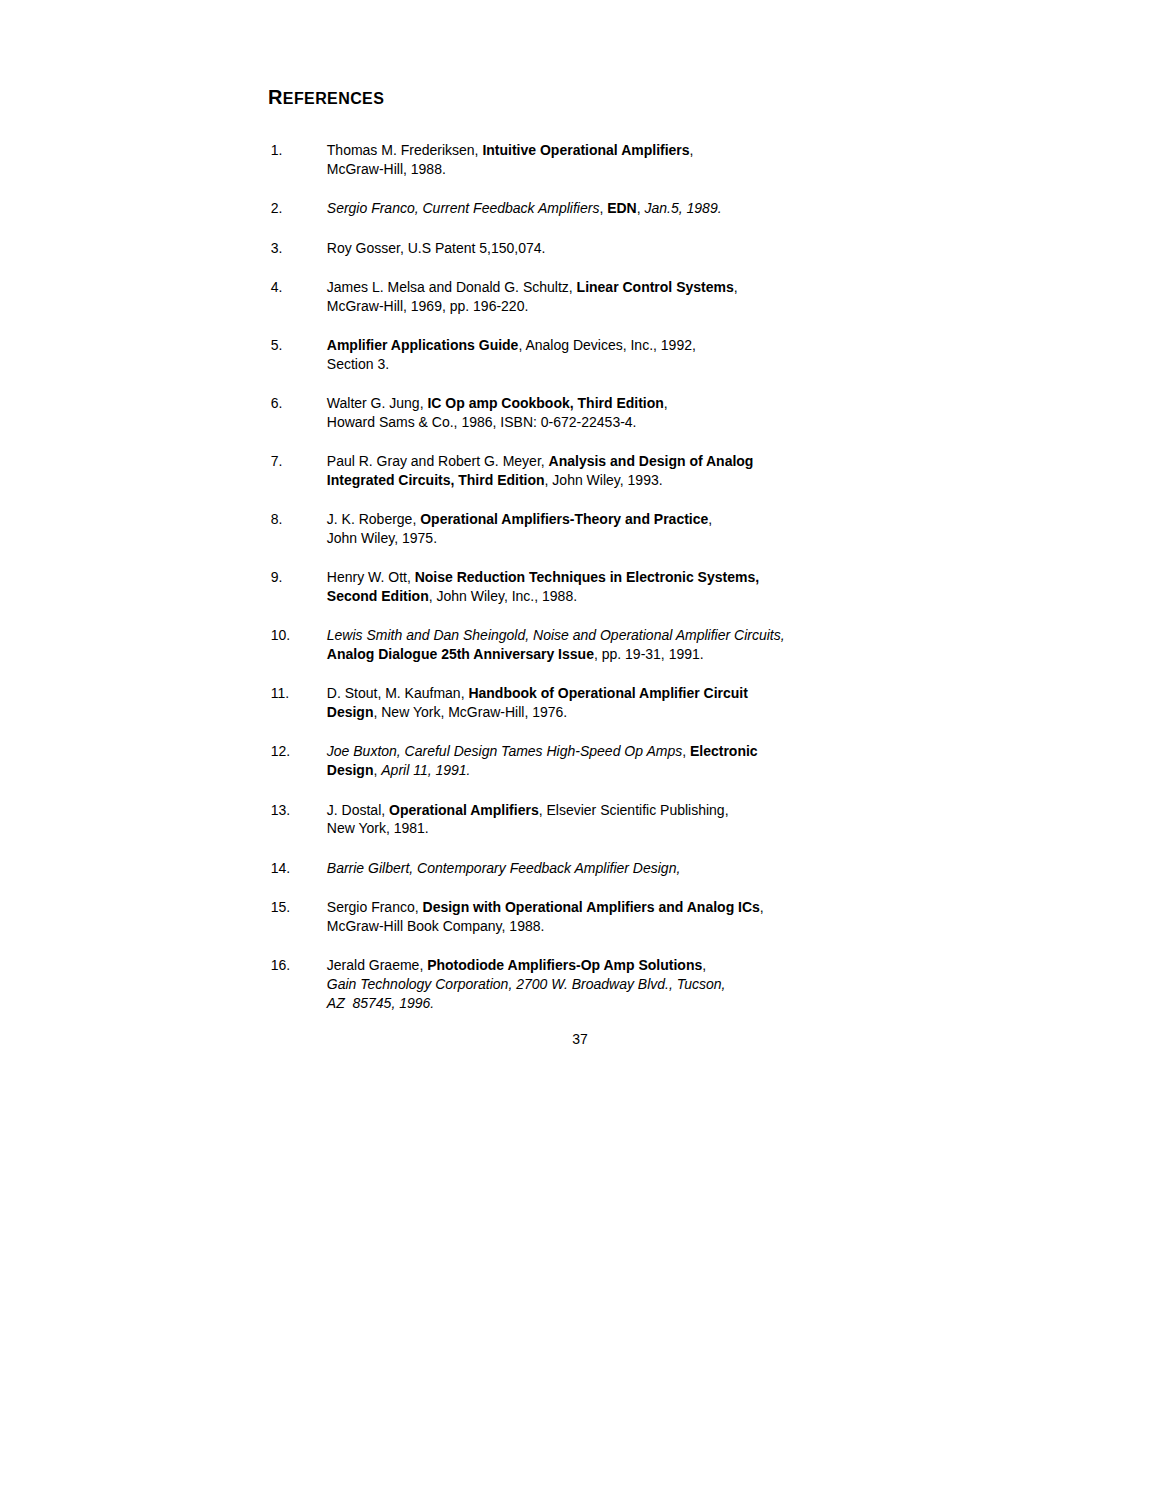REFERENCES
1. Thomas M. Frederiksen, Intuitive Operational Amplifiers,
McGraw-Hill, 1988.
2. Sergio Franco, Current Feedback Amplifiers, EDN, Jan.5, 1989.
3. Roy Gosser, U.S Patent 5,150,074.
4. James L. Melsa and Donald G. Schultz, Linear Control Systems,
McGraw-Hill, 1969, pp. 196-220.
5. Amplifier Applications Guide, Analog Devices, Inc., 1992,
Section 3.
6. Walter G. Jung, IC Op amp Cookbook, Third Edition,
Howard Sams & Co., 1986, ISBN: 0-672-22453-4.
7. Paul R. Gray and Robert G. Meyer, Analysis and Design of Analog
Integrated Circuits, Third Edition, John Wiley, 1993.
8. J. K. Roberge, Operational Amplifiers-Theory and Practice,
John Wiley, 1975.
9. Henry W. Ott, Noise Reduction Techniques in Electronic Systems,
Second Edition, John Wiley, Inc., 1988.
10. Lewis Smith and Dan Sheingold, Noise and Operational Amplifier Circuits,
Analog Dialogue 25th Anniversary Issue, pp. 19-31, 1991.
11. D. Stout, M. Kaufman, Handbook of Operational Amplifier Circuit
Design, New York, McGraw-Hill, 1976.
12. Joe Buxton, Careful Design Tames High-Speed Op Amps, Electronic
Design, April 11, 1991.
13. J. Dostal, Operational Amplifiers, Elsevier Scientific Publishing,
New York, 1981.
14. Barrie Gilbert, Contemporary Feedback Amplifier Design,
15. Sergio Franco, Design with Operational Amplifiers and Analog ICs,
McGraw-Hill Book Company, 1988.
16. Jerald Graeme, Photodiode Amplifiers-Op Amp Solutions,
Gain Technology Corporation, 2700 W. Broadway Blvd., Tucson,
AZ 85745, 1996.
37